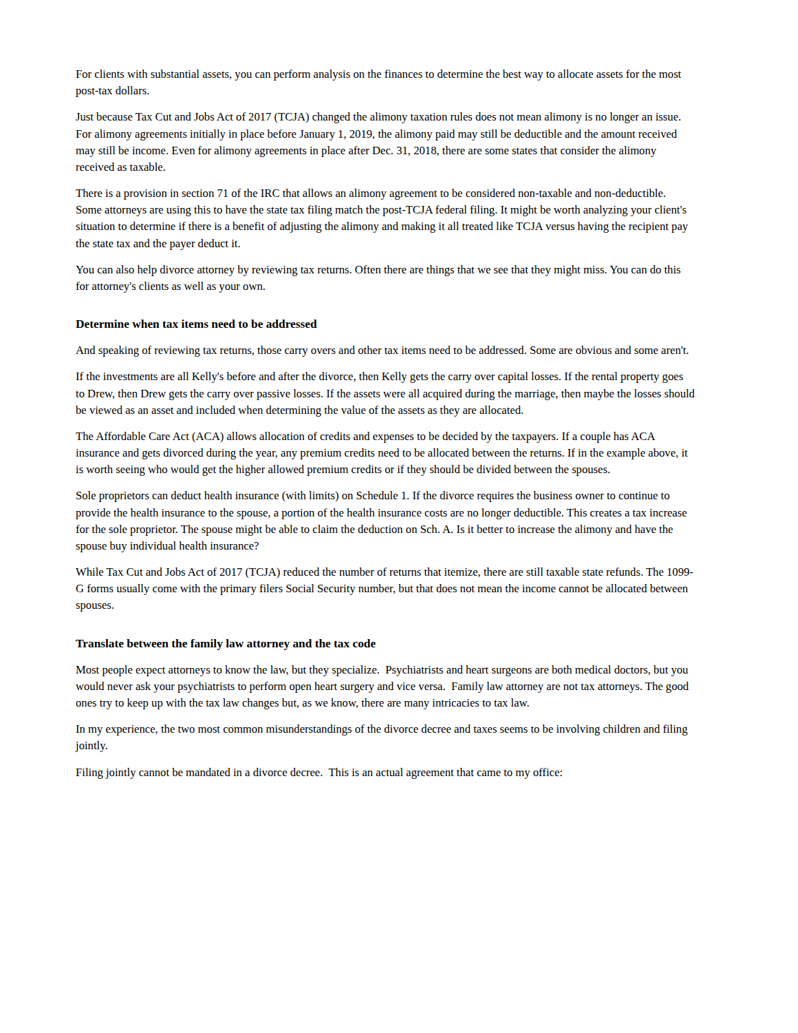For clients with substantial assets, you can perform analysis on the finances to determine the best way to allocate assets for the most post-tax dollars.
Just because Tax Cut and Jobs Act of 2017 (TCJA) changed the alimony taxation rules does not mean alimony is no longer an issue. For alimony agreements initially in place before January 1, 2019, the alimony paid may still be deductible and the amount received may still be income. Even for alimony agreements in place after Dec. 31, 2018, there are some states that consider the alimony received as taxable.
There is a provision in section 71 of the IRC that allows an alimony agreement to be considered non-taxable and non-deductible. Some attorneys are using this to have the state tax filing match the post-TCJA federal filing. It might be worth analyzing your client's situation to determine if there is a benefit of adjusting the alimony and making it all treated like TCJA versus having the recipient pay the state tax and the payer deduct it.
You can also help divorce attorney by reviewing tax returns. Often there are things that we see that they might miss. You can do this for attorney's clients as well as your own.
Determine when tax items need to be addressed
And speaking of reviewing tax returns, those carry overs and other tax items need to be addressed. Some are obvious and some aren't.
If the investments are all Kelly's before and after the divorce, then Kelly gets the carry over capital losses. If the rental property goes to Drew, then Drew gets the carry over passive losses. If the assets were all acquired during the marriage, then maybe the losses should be viewed as an asset and included when determining the value of the assets as they are allocated.
The Affordable Care Act (ACA) allows allocation of credits and expenses to be decided by the taxpayers. If a couple has ACA insurance and gets divorced during the year, any premium credits need to be allocated between the returns. If in the example above, it is worth seeing who would get the higher allowed premium credits or if they should be divided between the spouses.
Sole proprietors can deduct health insurance (with limits) on Schedule 1. If the divorce requires the business owner to continue to provide the health insurance to the spouse, a portion of the health insurance costs are no longer deductible. This creates a tax increase for the sole proprietor. The spouse might be able to claim the deduction on Sch. A. Is it better to increase the alimony and have the spouse buy individual health insurance?
While Tax Cut and Jobs Act of 2017 (TCJA) reduced the number of returns that itemize, there are still taxable state refunds. The 1099-G forms usually come with the primary filers Social Security number, but that does not mean the income cannot be allocated between spouses.
Translate between the family law attorney and the tax code
Most people expect attorneys to know the law, but they specialize. Psychiatrists and heart surgeons are both medical doctors, but you would never ask your psychiatrists to perform open heart surgery and vice versa. Family law attorney are not tax attorneys. The good ones try to keep up with the tax law changes but, as we know, there are many intricacies to tax law.
In my experience, the two most common misunderstandings of the divorce decree and taxes seems to be involving children and filing jointly.
Filing jointly cannot be mandated in a divorce decree. This is an actual agreement that came to my office: